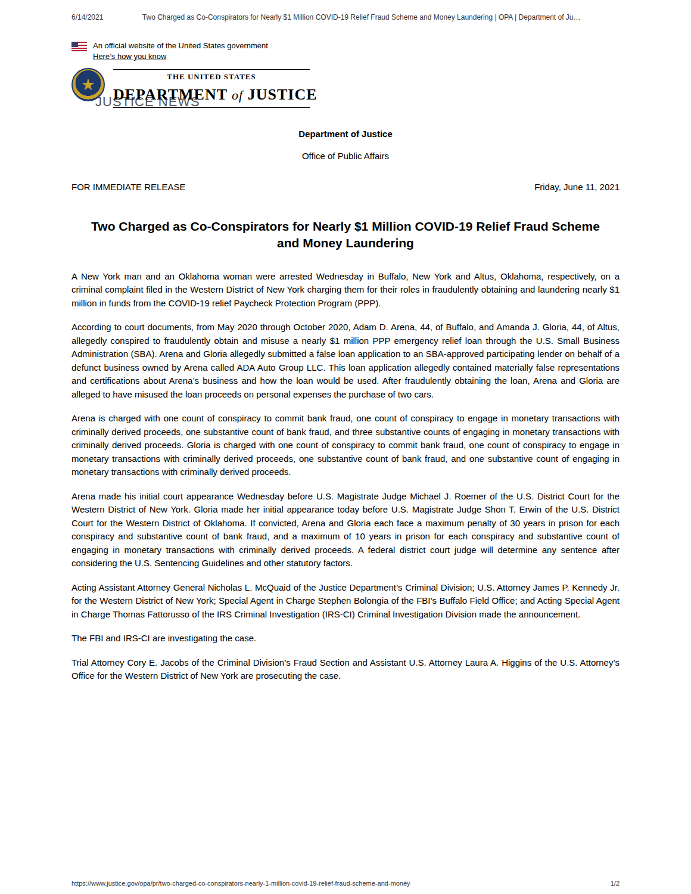6/14/2021 Two Charged as Co-Conspirators for Nearly $1 Million COVID-19 Relief Fraud Scheme and Money Laundering | OPA | Department of Ju…
An official website of the United States government
Here’s how you know
JUSTICE NEWS
THE UNITED STATES
DEPARTMENT of JUSTICE
Department of Justice
Office of Public Affairs
FOR IMMEDIATE RELEASE Friday, June 11, 2021
Two Charged as Co-Conspirators for Nearly $1 Million COVID-19 Relief Fraud Scheme
and Money Laundering
A New York man and an Oklahoma woman were arrested Wednesday in Buffalo, New York and Altus, Oklahoma, respectively, on a criminal complaint filed in the Western District of New York charging them for their roles in fraudulently obtaining and laundering nearly $1 million in funds from the COVID-19 relief Paycheck Protection Program (PPP).
According to court documents, from May 2020 through October 2020, Adam D. Arena, 44, of Buffalo, and Amanda J. Gloria, 44, of Altus, allegedly conspired to fraudulently obtain and misuse a nearly $1 million PPP emergency relief loan through the U.S. Small Business Administration (SBA). Arena and Gloria allegedly submitted a false loan application to an SBA-approved participating lender on behalf of a defunct business owned by Arena called ADA Auto Group LLC. This loan application allegedly contained materially false representations and certifications about Arena’s business and how the loan would be used. After fraudulently obtaining the loan, Arena and Gloria are alleged to have misused the loan proceeds on personal expenses the purchase of two cars.
Arena is charged with one count of conspiracy to commit bank fraud, one count of conspiracy to engage in monetary transactions with criminally derived proceeds, one substantive count of bank fraud, and three substantive counts of engaging in monetary transactions with criminally derived proceeds. Gloria is charged with one count of conspiracy to commit bank fraud, one count of conspiracy to engage in monetary transactions with criminally derived proceeds, one substantive count of bank fraud, and one substantive count of engaging in monetary transactions with criminally derived proceeds.
Arena made his initial court appearance Wednesday before U.S. Magistrate Judge Michael J. Roemer of the U.S. District Court for the Western District of New York. Gloria made her initial appearance today before U.S. Magistrate Judge Shon T. Erwin of the U.S. District Court for the Western District of Oklahoma. If convicted, Arena and Gloria each face a maximum penalty of 30 years in prison for each conspiracy and substantive count of bank fraud, and a maximum of 10 years in prison for each conspiracy and substantive count of engaging in monetary transactions with criminally derived proceeds. A federal district court judge will determine any sentence after considering the U.S. Sentencing Guidelines and other statutory factors.
Acting Assistant Attorney General Nicholas L. McQuaid of the Justice Department’s Criminal Division; U.S. Attorney James P. Kennedy Jr. for the Western District of New York; Special Agent in Charge Stephen Bolongia of the FBI’s Buffalo Field Office; and Acting Special Agent in Charge Thomas Fattorusso of the IRS Criminal Investigation (IRS-CI) Criminal Investigation Division made the announcement.
The FBI and IRS-CI are investigating the case.
Trial Attorney Cory E. Jacobs of the Criminal Division’s Fraud Section and Assistant U.S. Attorney Laura A. Higgins of the U.S. Attorney’s Office for the Western District of New York are prosecuting the case.
https://www.justice.gov/opa/pr/two-charged-co-conspirators-nearly-1-million-covid-19-relief-fraud-scheme-and-money 1/2